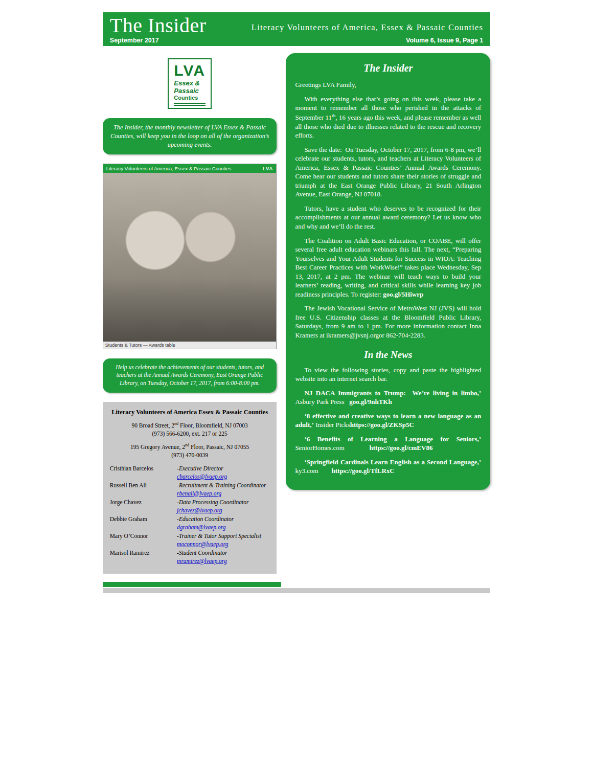The Insider
Literacy Volunteers of America, Essex & Passaic Counties
September 2017
Volume 6, Issue 9, Page 1
LVA
Essex &
Passaic
Counties
The Insider, the monthly newsletter of LVA Essex & Passaic Counties, will keep you in the loop on all of the organization’s upcoming events.
Literacy Volunteers of America, Essex & Passaic Counties LVA
Students & Tutors — Awards table
Help us celebrate the achievements of our students, tutors, and teachers at the Annual Awards Ceremony, East Orange Public Library, on Tuesday, October 17, 2017, from 6:00-8:00 pm.
Literacy Volunteers of America Essex & Passaic Counties
90 Broad Street, 2nd Floor, Bloomfield, NJ 07003
(973) 566-6200, ext. 217 or 225
195 Gregory Avenue, 2nd Floor, Passaic, NJ 07055
(973) 470-0039
| Cristhian Barcelos | -Executive Director cbarcelos@lvaep.org |
| Russell Ben Ali | -Recruitment & Training Coordinator rbenali@lvaep.org |
| Jorge Chavez | -Data Processing Coordinator jchavez@lvaep.org |
| Debbie Graham | -Education Coordinator dgraham@lvaep.org |
| Mary O’Connor | -Trainer & Tutor Support Specialist moconnor@lvaep.org |
| Marisol Ramirez | -Student Coordinator mramirez@lvaep.org |
The Insider
Greetings LVA Family,
With everything else that’s going on this week, please take a moment to remember all those who perished in the attacks of September 11th, 16 years ago this week, and please remember as well all those who died due to illnesses related to the rescue and recovery efforts.
Save the date: On Tuesday, October 17, 2017, from 6-8 pm, we’ll celebrate our students, tutors, and teachers at Literacy Volunteers of America, Essex & Passaic Counties’ Annual Awards Ceremony. Come hear our students and tutors share their stories of struggle and triumph at the East Orange Public Library, 21 South Arlington Avenue, East Orange, NJ 07018.
Tutors, have a student who deserves to be recognized for their accomplishments at our annual award ceremony? Let us know who and why and we’ll do the rest.
The Coalition on Adult Basic Education, or COABE, will offer several free adult education webinars this fall. The next, “Preparing Yourselves and Your Adult Students for Success in WIOA: Teaching Best Career Practices with WorkWise!” takes place Wednesday, Sep 13, 2017, at 2 pm. The webinar will teach ways to build your learners’ reading, writing, and critical skills while learning key job readiness principles. To register: goo.gl/5Hiwrp
The Jewish Vocational Service of MetroWest NJ (JVS) will hold free U.S. Citizenship classes at the Bloomfield Public Library, Saturdays, from 9 am to 1 pm. For more information contact Inna Kramers at ikramers@jvsnj.orgor 862-704-2283.
In the News
To view the following stories, copy and paste the highlighted website into an internet search bar.
NJ DACA Immigrants to Trump: We’re living in limbo,’ Asbury Park Press goo.gl/9nhTKh
‘8 effective and creative ways to learn a new language as an adult,’ Insider Picks https://goo.gl/ZKSp5C
‘6 Benefits of Learning a Language for Seniors,’ SeniorHomes.com https://goo.gl/cmEV86
‘Springfield Cardinals Learn English as a Second Language,’ ky3.com https://goo.gl/TfLRxC